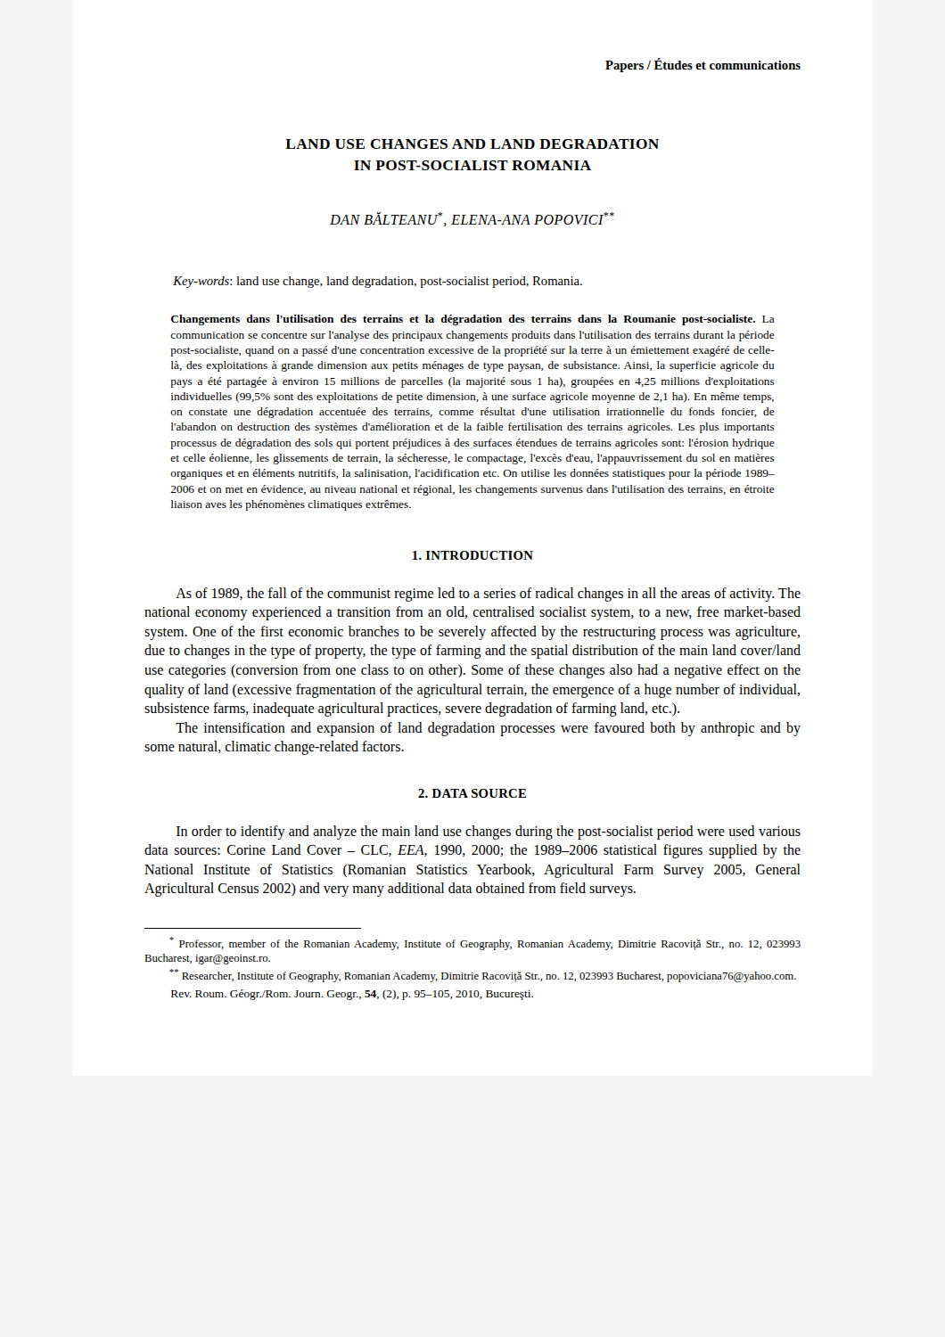Papers / Études et communications
Land use changes and land degradation
in post-socialist Romania
DAN BĂLTEANU*, ELENA-ANA POPOVICI**
Key-words: land use change, land degradation, post-socialist period, Romania.
Changements dans l'utilisation des terrains et la dégradation des terrains dans la Roumanie post-socialiste. La communication se concentre sur l'analyse des principaux changements produits dans l'utilisation des terrains durant la période post-socialiste, quand on a passé d'une concentration excessive de la propriété sur la terre à un émiettement exagéré de celle-là, des exploitations à grande dimension aux petits ménages de type paysan, de subsistance. Ainsi, la superficie agricole du pays a été partagée à environ 15 millions de parcelles (la majorité sous 1 ha), groupées en 4,25 millions d'exploitations individuelles (99,5% sont des exploitations de petite dimension, à une surface agricole moyenne de 2,1 ha). En même temps, on constate une dégradation accentuée des terrains, comme résultat d'une utilisation irrationnelle du fonds foncier, de l'abandon on destruction des systèmes d'amélioration et de la faible fertilisation des terrains agricoles. Les plus importants processus de dégradation des sols qui portent préjudices à des surfaces étendues de terrains agricoles sont: l'érosion hydrique et celle éolienne, les glissements de terrain, la sécheresse, le compactage, l'excès d'eau, l'appauvrissement du sol en matières organiques et en éléments nutritifs, la salinisation, l'acidification etc. On utilise les données statistiques pour la période 1989–2006 et on met en évidence, au niveau national et régional, les changements survenus dans l'utilisation des terrains, en étroite liaison aves les phénomènes climatiques extrêmes.
1. Introduction
As of 1989, the fall of the communist regime led to a series of radical changes in all the areas of activity. The national economy experienced a transition from an old, centralised socialist system, to a new, free market-based system. One of the first economic branches to be severely affected by the restructuring process was agriculture, due to changes in the type of property, the type of farming and the spatial distribution of the main land cover/land use categories (conversion from one class to on other). Some of these changes also had a negative effect on the quality of land (excessive fragmentation of the agricultural terrain, the emergence of a huge number of individual, subsistence farms, inadequate agricultural practices, severe degradation of farming land, etc.).
The intensification and expansion of land degradation processes were favoured both by anthropic and by some natural, climatic change-related factors.
2. Data source
In order to identify and analyze the main land use changes during the post-socialist period were used various data sources: Corine Land Cover – CLC, EEA, 1990, 2000; the 1989–2006 statistical figures supplied by the National Institute of Statistics (Romanian Statistics Yearbook, Agricultural Farm Survey 2005, General Agricultural Census 2002) and very many additional data obtained from field surveys.
* Professor, member of the Romanian Academy, Institute of Geography, Romanian Academy, Dimitrie Racoviță Str., no. 12, 023993 Bucharest, igar@geoinst.ro.
** Researcher, Institute of Geography, Romanian Academy, Dimitrie Racoviță Str., no. 12, 023993 Bucharest, popoviciana76@yahoo.com.
Rev. Roum. Géogr./Rom. Journ. Geogr., 54, (2), p. 95–105, 2010, Bucureşti.